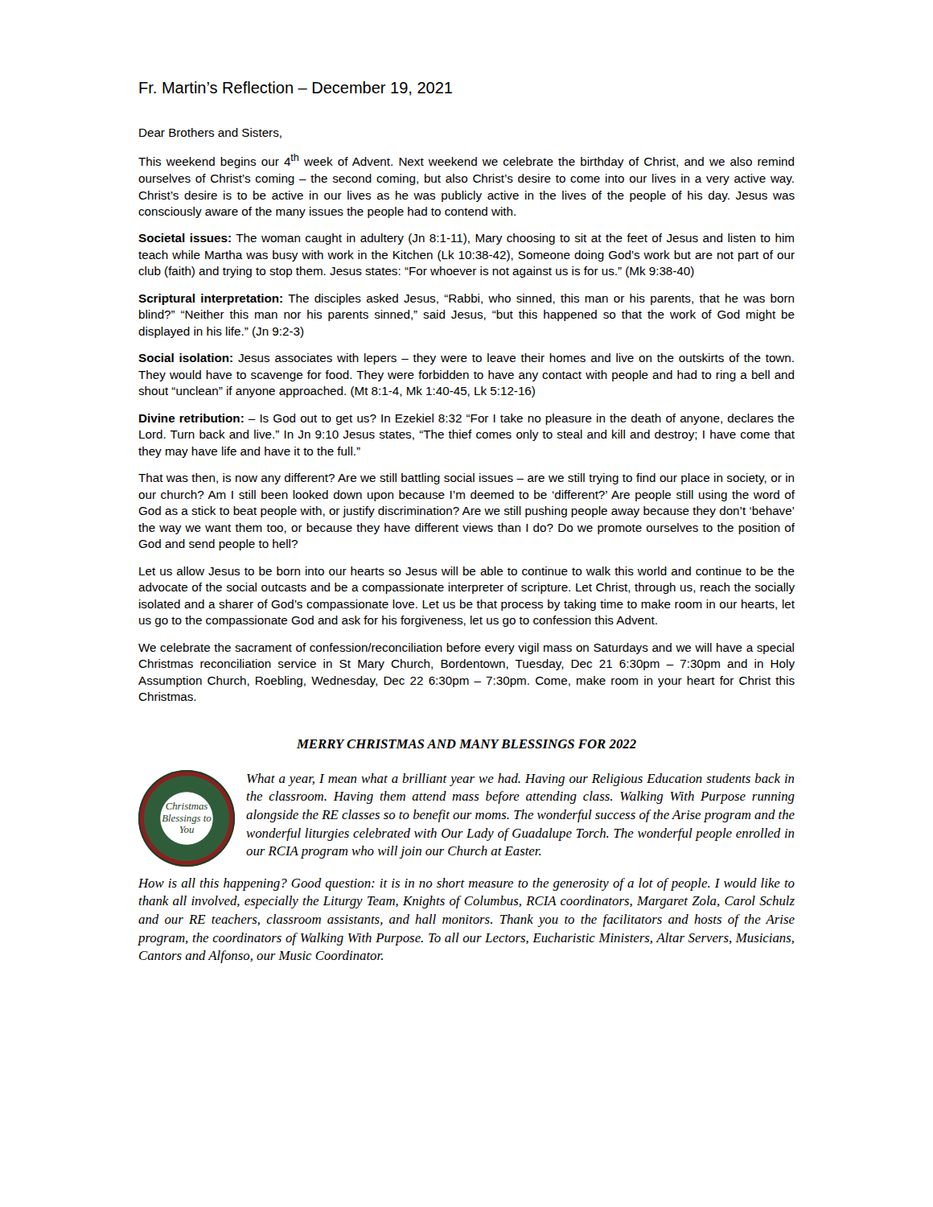Fr. Martin’s Reflection – December 19, 2021
Dear Brothers and Sisters,
This weekend begins our 4th week of Advent. Next weekend we celebrate the birthday of Christ, and we also remind ourselves of Christ’s coming – the second coming, but also Christ’s desire to come into our lives in a very active way. Christ’s desire is to be active in our lives as he was publicly active in the lives of the people of his day. Jesus was consciously aware of the many issues the people had to contend with.
Societal issues: The woman caught in adultery (Jn 8:1-11), Mary choosing to sit at the feet of Jesus and listen to him teach while Martha was busy with work in the Kitchen (Lk 10:38-42), Someone doing God’s work but are not part of our club (faith) and trying to stop them. Jesus states: “For whoever is not against us is for us.” (Mk 9:38-40)
Scriptural interpretation: The disciples asked Jesus, “Rabbi, who sinned, this man or his parents, that he was born blind?” “Neither this man nor his parents sinned,” said Jesus, “but this happened so that the work of God might be displayed in his life.” (Jn 9:2-3)
Social isolation: Jesus associates with lepers – they were to leave their homes and live on the outskirts of the town. They would have to scavenge for food. They were forbidden to have any contact with people and had to ring a bell and shout “unclean” if anyone approached. (Mt 8:1-4, Mk 1:40-45, Lk 5:12-16)
Divine retribution: – Is God out to get us? In Ezekiel 8:32 “For I take no pleasure in the death of anyone, declares the Lord. Turn back and live.” In Jn 9:10 Jesus states, “The thief comes only to steal and kill and destroy; I have come that they may have life and have it to the full.”
That was then, is now any different? Are we still battling social issues – are we still trying to find our place in society, or in our church? Am I still been looked down upon because I’m deemed to be ‘different?’ Are people still using the word of God as a stick to beat people with, or justify discrimination? Are we still pushing people away because they don’t ‘behave’ the way we want them too, or because they have different views than I do? Do we promote ourselves to the position of God and send people to hell?
Let us allow Jesus to be born into our hearts so Jesus will be able to continue to walk this world and continue to be the advocate of the social outcasts and be a compassionate interpreter of scripture. Let Christ, through us, reach the socially isolated and a sharer of God’s compassionate love. Let us be that process by taking time to make room in our hearts, let us go to the compassionate God and ask for his forgiveness, let us go to confession this Advent.
We celebrate the sacrament of confession/reconciliation before every vigil mass on Saturdays and we will have a special Christmas reconciliation service in St Mary Church, Bordentown, Tuesday, Dec 21 6:30pm – 7:30pm and in Holy Assumption Church, Roebling, Wednesday, Dec 22 6:30pm – 7:30pm. Come, make room in your heart for Christ this Christmas.
MERRY CHRISTMAS AND MANY BLESSINGS FOR 2022
Christmas Blessings to You
What a year, I mean what a brilliant year we had. Having our Religious Education students back in the classroom. Having them attend mass before attending class. Walking With Purpose running alongside the RE classes so to benefit our moms. The wonderful success of the Arise program and the wonderful liturgies celebrated with Our Lady of Guadalupe Torch. The wonderful people enrolled in our RCIA program who will join our Church at Easter.
How is all this happening? Good question: it is in no short measure to the generosity of a lot of people. I would like to thank all involved, especially the Liturgy Team, Knights of Columbus, RCIA coordinators, Margaret Zola, Carol Schulz and our RE teachers, classroom assistants, and hall monitors. Thank you to the facilitators and hosts of the Arise program, the coordinators of Walking With Purpose. To all our Lectors, Eucharistic Ministers, Altar Servers, Musicians, Cantors and Alfonso, our Music Coordinator.